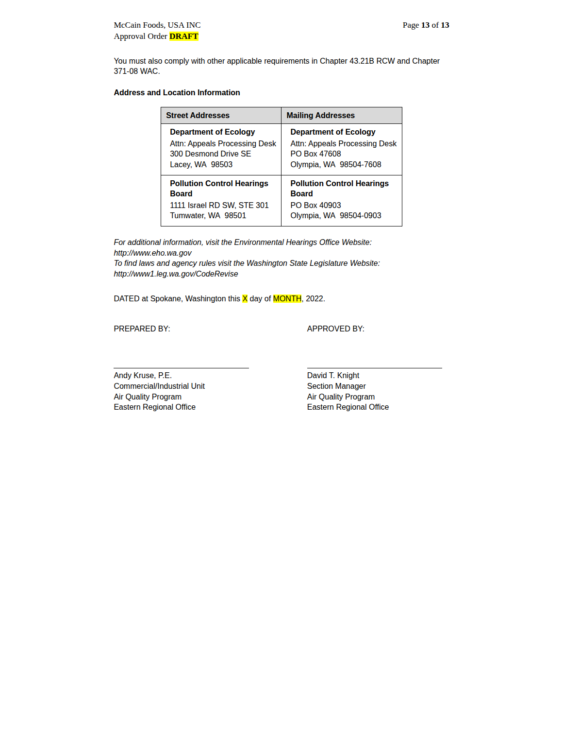McCain Foods, USA INC
Approval Order DRAFT
Page 13 of 13
You must also comply with other applicable requirements in Chapter 43.21B RCW and Chapter 371-08 WAC.
Address and Location Information
| Street Addresses | Mailing Addresses |
| --- | --- |
| Department of Ecology Attn: Appeals Processing Desk 300 Desmond Drive SE Lacey, WA 98503 | Department of Ecology Attn: Appeals Processing Desk PO Box 47608 Olympia, WA 98504-7608 |
| Pollution Control Hearings Board 1111 Israel RD SW, STE 301 Tumwater, WA 98501 | Pollution Control Hearings Board PO Box 40903 Olympia, WA 98504-0903 |
For additional information, visit the Environmental Hearings Office Website: http://www.eho.wa.gov
To find laws and agency rules visit the Washington State Legislature Website:
http://www1.leg.wa.gov/CodeRevise
DATED at Spokane, Washington this X day of MONTH, 2022.
PREPARED BY:
Andy Kruse, P.E.
Commercial/Industrial Unit
Air Quality Program
Eastern Regional Office
APPROVED BY:
David T. Knight
Section Manager
Air Quality Program
Eastern Regional Office